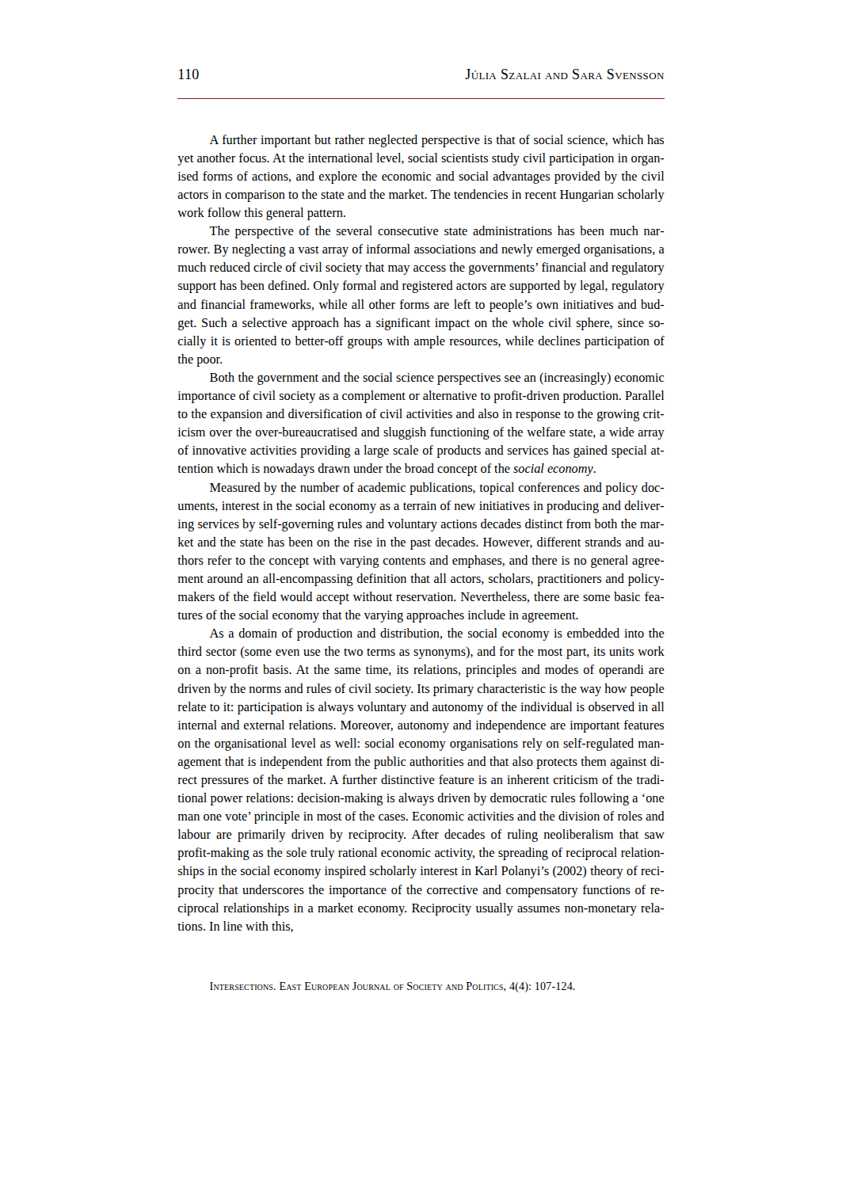110 Júlia Szalai and Sara Svensson
A further important but rather neglected perspective is that of social science, which has yet another focus. At the international level, social scientists study civil participation in organised forms of actions, and explore the economic and social advantages provided by the civil actors in comparison to the state and the market. The tendencies in recent Hungarian scholarly work follow this general pattern.
The perspective of the several consecutive state administrations has been much narrower. By neglecting a vast array of informal associations and newly emerged organisations, a much reduced circle of civil society that may access the governments’ financial and regulatory support has been defined. Only formal and registered actors are supported by legal, regulatory and financial frameworks, while all other forms are left to people’s own initiatives and budget. Such a selective approach has a significant impact on the whole civil sphere, since socially it is oriented to better-off groups with ample resources, while declines participation of the poor.
Both the government and the social science perspectives see an (increasingly) economic importance of civil society as a complement or alternative to profit-driven production. Parallel to the expansion and diversification of civil activities and also in response to the growing criticism over the over-bureaucratised and sluggish functioning of the welfare state, a wide array of innovative activities providing a large scale of products and services has gained special attention which is nowadays drawn under the broad concept of the social economy.
Measured by the number of academic publications, topical conferences and policy documents, interest in the social economy as a terrain of new initiatives in producing and delivering services by self-governing rules and voluntary actions decades distinct from both the market and the state has been on the rise in the past decades. However, different strands and authors refer to the concept with varying contents and emphases, and there is no general agreement around an all-encompassing definition that all actors, scholars, practitioners and policy-makers of the field would accept without reservation. Nevertheless, there are some basic features of the social economy that the varying approaches include in agreement.
As a domain of production and distribution, the social economy is embedded into the third sector (some even use the two terms as synonyms), and for the most part, its units work on a non-profit basis. At the same time, its relations, principles and modes of operandi are driven by the norms and rules of civil society. Its primary characteristic is the way how people relate to it: participation is always voluntary and autonomy of the individual is observed in all internal and external relations. Moreover, autonomy and independence are important features on the organisational level as well: social economy organisations rely on self-regulated management that is independent from the public authorities and that also protects them against direct pressures of the market. A further distinctive feature is an inherent criticism of the traditional power relations: decision-making is always driven by democratic rules following a ‘one man one vote’ principle in most of the cases. Economic activities and the division of roles and labour are primarily driven by reciprocity. After decades of ruling neoliberalism that saw profit-making as the sole truly rational economic activity, the spreading of reciprocal relationships in the social economy inspired scholarly interest in Karl Polanyi’s (2002) theory of reciprocity that underscores the importance of the corrective and compensatory functions of reciprocal relationships in a market economy. Reciprocity usually assumes non-monetary relations. In line with this,
Intersections. East European Journal of Society and Politics, 4(4): 107-124.